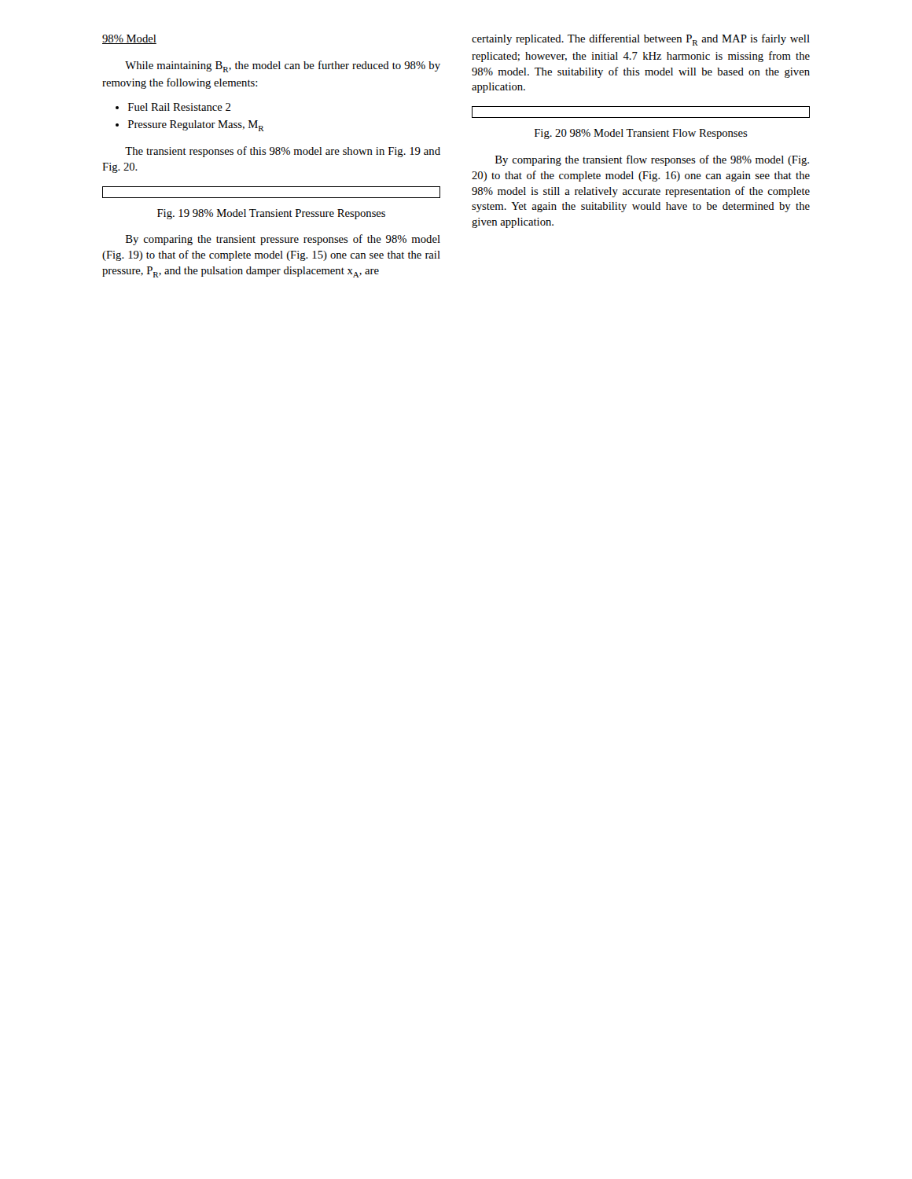98% Model
While maintaining BR, the model can be further reduced to 98% by removing the following elements:
Fuel Rail Resistance 2
Pressure Regulator Mass, MR
The transient responses of this 98% model are shown in Fig. 19 and Fig. 20.
Fig. 19 98% Model Transient Pressure Responses
By comparing the transient pressure responses of the 98% model (Fig. 19) to that of the complete model (Fig. 15) one can see that the rail pressure, PR, and the pulsation damper displacement xA, are
certainly replicated. The differential between PR and MAP is fairly well replicated; however, the initial 4.7 kHz harmonic is missing from the 98% model. The suitability of this model will be based on the given application.
Fig. 20 98% Model Transient Flow Responses
By comparing the transient flow responses of the 98% model (Fig. 20) to that of the complete model (Fig. 16) one can again see that the 98% model is still a relatively accurate representation of the complete system. Yet again the suitability would have to be determined by the given application.